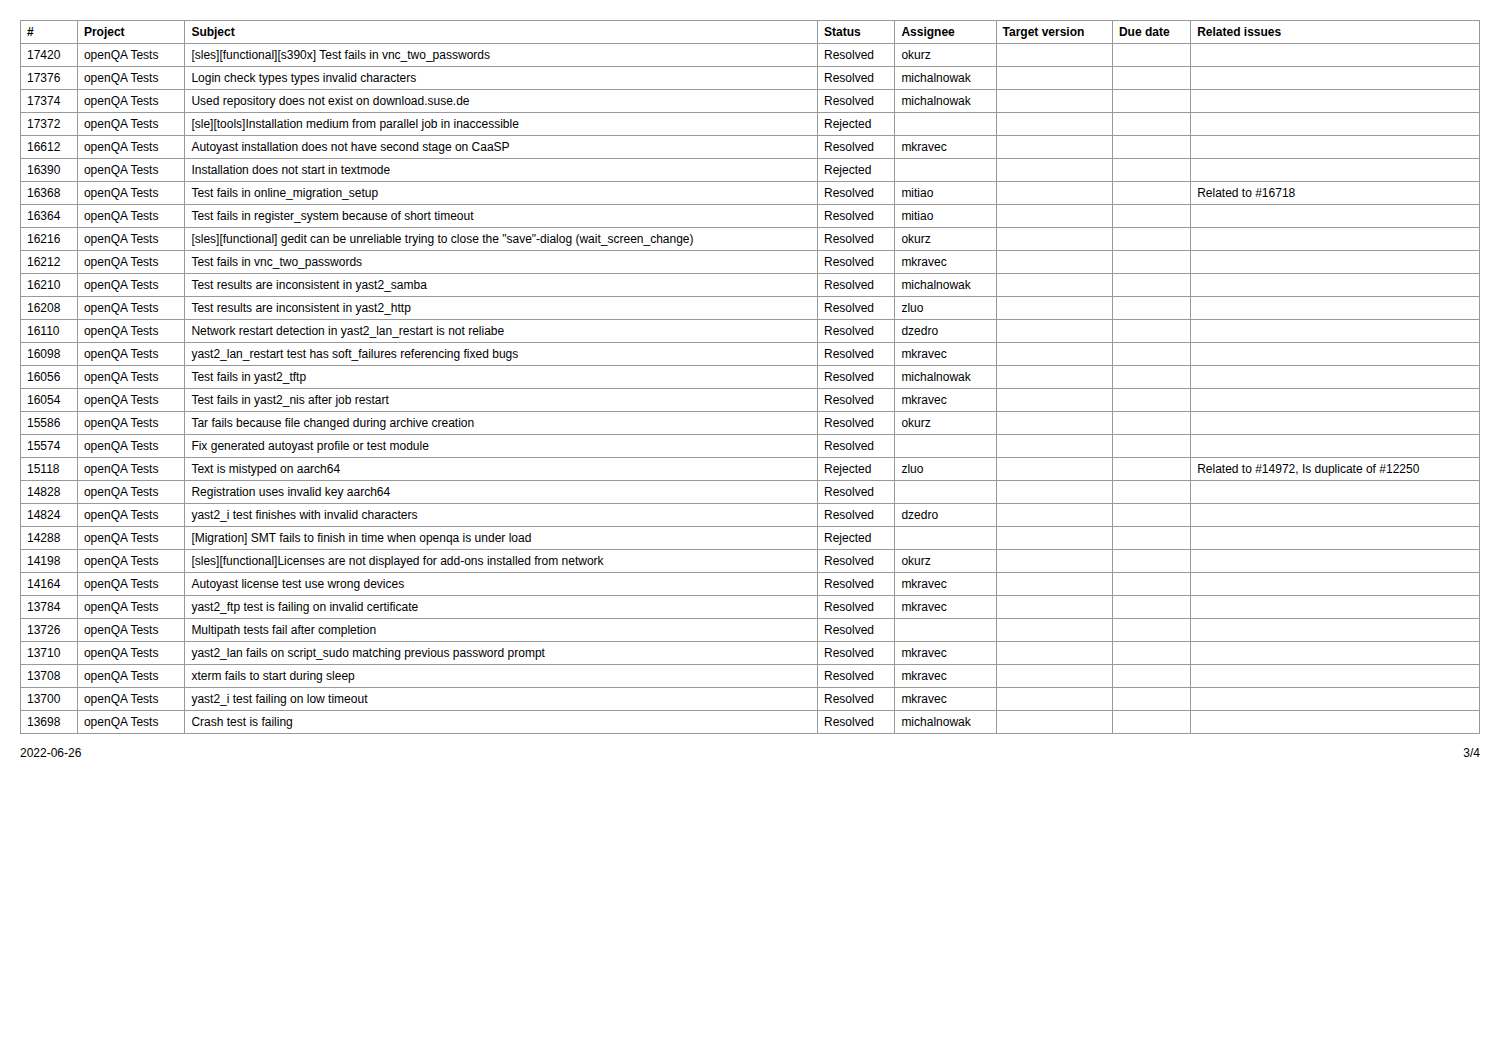| # | Project | Subject | Status | Assignee | Target version | Due date | Related issues |
| --- | --- | --- | --- | --- | --- | --- | --- |
| 17420 | openQA Tests | [sles][functional][s390x] Test fails in vnc_two_passwords | Resolved | okurz | | | |
| 17376 | openQA Tests | Login check types types invalid characters | Resolved | michalnowak | | | |
| 17374 | openQA Tests | Used repository does not exist on download.suse.de | Resolved | michalnowak | | | |
| 17372 | openQA Tests | [sle][tools]Installation medium from parallel job in inaccessible | Rejected | | | | |
| 16612 | openQA Tests | Autoyast installation does not have second stage on CaaSP | Resolved | mkravec | | | |
| 16390 | openQA Tests | Installation does not start in textmode | Rejected | | | | |
| 16368 | openQA Tests | Test fails in online_migration_setup | Resolved | mitiao | | | Related to #16718 |
| 16364 | openQA Tests | Test fails in register_system because of short timeout | Resolved | mitiao | | | |
| 16216 | openQA Tests | [sles][functional] gedit can be unreliable trying to close the "save"-dialog (wait_screen_change) | Resolved | okurz | | | |
| 16212 | openQA Tests | Test fails in vnc_two_passwords | Resolved | mkravec | | | |
| 16210 | openQA Tests | Test results are inconsistent in yast2_samba | Resolved | michalnowak | | | |
| 16208 | openQA Tests | Test results are inconsistent in yast2_http | Resolved | zluo | | | |
| 16110 | openQA Tests | Network restart detection in yast2_lan_restart is not reliabe | Resolved | dzedro | | | |
| 16098 | openQA Tests | yast2_lan_restart test has soft_failures referencing fixed bugs | Resolved | mkravec | | | |
| 16056 | openQA Tests | Test fails in yast2_tftp | Resolved | michalnowak | | | |
| 16054 | openQA Tests | Test fails in yast2_nis after job restart | Resolved | mkravec | | | |
| 15586 | openQA Tests | Tar fails because file changed during archive creation | Resolved | okurz | | | |
| 15574 | openQA Tests | Fix generated autoyast profile or test module | Resolved | | | | |
| 15118 | openQA Tests | Text is mistyped on aarch64 | Rejected | zluo | | | Related to #14972, Is duplicate of #12250 |
| 14828 | openQA Tests | Registration uses invalid key aarch64 | Resolved | | | | |
| 14824 | openQA Tests | yast2_i test finishes with invalid characters | Resolved | dzedro | | | |
| 14288 | openQA Tests | [Migration] SMT fails to finish in time when openqa is under load | Rejected | | | | |
| 14198 | openQA Tests | [sles][functional]Licenses are not displayed for add-ons installed from network | Resolved | okurz | | | |
| 14164 | openQA Tests | Autoyast license test use wrong devices | Resolved | mkravec | | | |
| 13784 | openQA Tests | yast2_ftp test is failing on invalid certificate | Resolved | mkravec | | | |
| 13726 | openQA Tests | Multipath tests fail after completion | Resolved | | | | |
| 13710 | openQA Tests | yast2_lan fails on script_sudo matching previous password prompt | Resolved | mkravec | | | |
| 13708 | openQA Tests | xterm fails to start during sleep | Resolved | mkravec | | | |
| 13700 | openQA Tests | yast2_i test failing on low timeout | Resolved | mkravec | | | |
| 13698 | openQA Tests | Crash test is failing | Resolved | michalnowak | | | |
2022-06-26 3/4